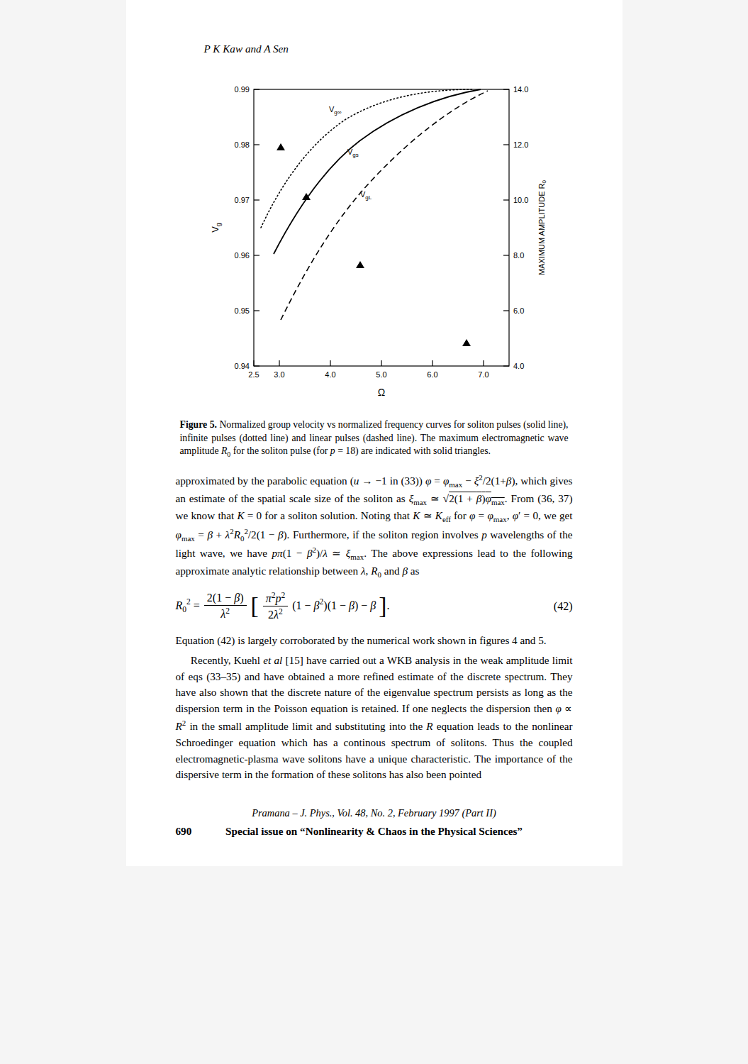P K Kaw and A Sen
0.99 0.98 0.97 0.96 0.95 0.94 14.0 12.0 10.0 8.0 6.0 4.0 2.5 3.0 4.0 5.0 6.0 7.0 Vg MAXIMUM AMPLITUDE R0 Ω Vg∞ Vgs VgL
Figure 5. Normalized group velocity vs normalized frequency curves for soliton pulses (solid line), infinite pulses (dotted line) and linear pulses (dashed line). The maximum electromagnetic wave amplitude R0 for the soliton pulse (for p = 18) are indicated with solid triangles.
approximated by the parabolic equation (u → −1 in (33)) φ = φmax − ξ2/2(1+β), which gives an estimate of the spatial scale size of the soliton as ξmax ≃ √2(1 + β)φmax. From (36, 37) we know that K = 0 for a soliton solution. Noting that K ≃ Keff for φ = φmax, φ′ = 0, we get φmax = β + λ2R02/2(1 − β). Furthermore, if the soliton region involves p wavelengths of the light wave, we have pπ(1 − β2)/λ ≃ ξmax. The above expressions lead to the following approximate analytic relationship between λ, R0 and β as
R02 = 2(1 − β) λ2 [ π2p22λ2 (1 − β2)(1 − β) − β ]. (42)
Equation (42) is largely corroborated by the numerical work shown in figures 4 and 5.
Recently, Kuehl et al [15] have carried out a WKB analysis in the weak amplitude limit of eqs (33–35) and have obtained a more refined estimate of the discrete spectrum. They have also shown that the discrete nature of the eigenvalue spectrum persists as long as the dispersion term in the Poisson equation is retained. If one neglects the dispersion then φ ∝ R2 in the small amplitude limit and substituting into the R equation leads to the nonlinear Schroedinger equation which has a continous spectrum of solitons. Thus the coupled electromagnetic-plasma wave solitons have a unique characteristic. The importance of the dispersive term in the formation of these solitons has also been pointed
Pramana – J. Phys., Vol. 48, No. 2, February 1997 (Part II)
690
Special issue on “Nonlinearity & Chaos in the Physical Sciences”